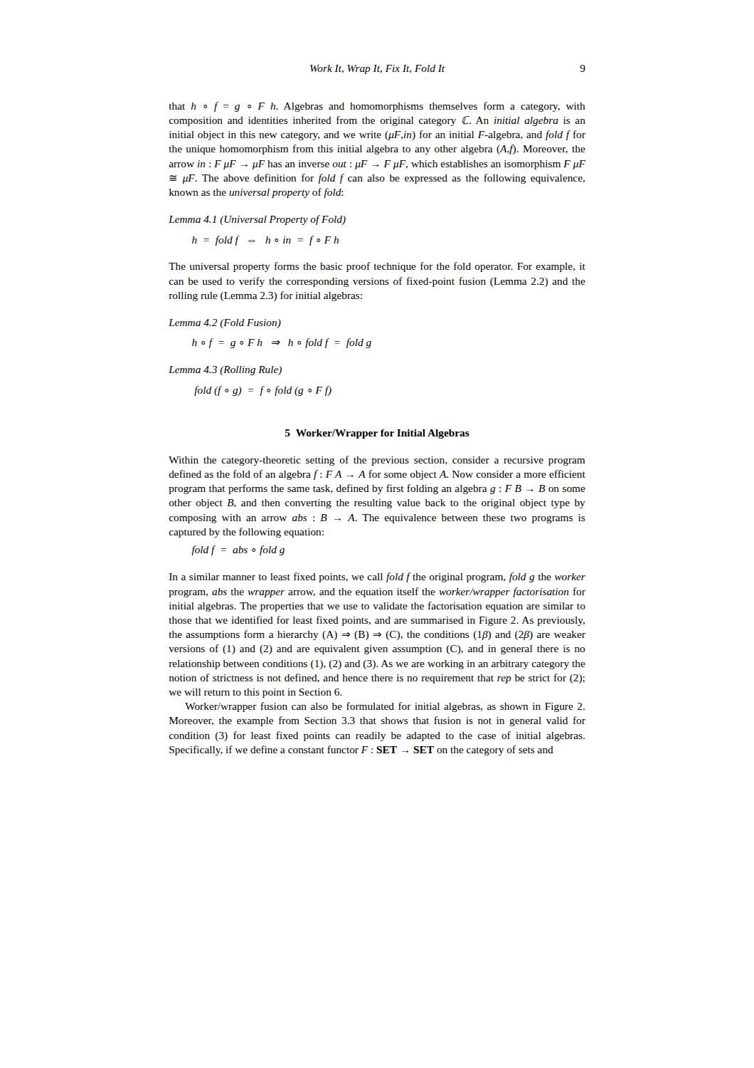Work It, Wrap It, Fix It, Fold It 9
that h ∘ f = g ∘ F h. Algebras and homomorphisms themselves form a category, with composition and identities inherited from the original category ℂ. An initial algebra is an initial object in this new category, and we write (μF,in) for an initial F-algebra, and fold f for the unique homomorphism from this initial algebra to any other algebra (A,f). Moreover, the arrow in : F μF → μF has an inverse out : μF → F μF, which establishes an isomorphism F μF ≅ μF. The above definition for fold f can also be expressed as the following equivalence, known as the universal property of fold:
Lemma 4.1 (Universal Property of Fold)
h = fold f ⇔ h ∘ in = f ∘ F h
The universal property forms the basic proof technique for the fold operator. For example, it can be used to verify the corresponding versions of fixed-point fusion (Lemma 2.2) and the rolling rule (Lemma 2.3) for initial algebras:
Lemma 4.2 (Fold Fusion)
h ∘ f = g ∘ F h ⇒ h ∘ fold f = fold g
Lemma 4.3 (Rolling Rule)
fold (f ∘ g) = f ∘ fold (g ∘ F f)
5 Worker/Wrapper for Initial Algebras
Within the category-theoretic setting of the previous section, consider a recursive program defined as the fold of an algebra f : F A → A for some object A. Now consider a more efficient program that performs the same task, defined by first folding an algebra g : F B → B on some other object B, and then converting the resulting value back to the original object type by composing with an arrow abs : B → A. The equivalence between these two programs is captured by the following equation:
fold f = abs ∘ fold g
In a similar manner to least fixed points, we call fold f the original program, fold g the worker program, abs the wrapper arrow, and the equation itself the worker/wrapper factorisation for initial algebras. The properties that we use to validate the factorisation equation are similar to those that we identified for least fixed points, and are summarised in Figure 2. As previously, the assumptions form a hierarchy (A) ⇒ (B) ⇒ (C), the conditions (1β) and (2β) are weaker versions of (1) and (2) and are equivalent given assumption (C), and in general there is no relationship between conditions (1), (2) and (3). As we are working in an arbitrary category the notion of strictness is not defined, and hence there is no requirement that rep be strict for (2); we will return to this point in Section 6.
Worker/wrapper fusion can also be formulated for initial algebras, as shown in Figure 2. Moreover, the example from Section 3.3 that shows that fusion is not in general valid for condition (3) for least fixed points can readily be adapted to the case of initial algebras. Specifically, if we define a constant functor F : SET → SET on the category of sets and